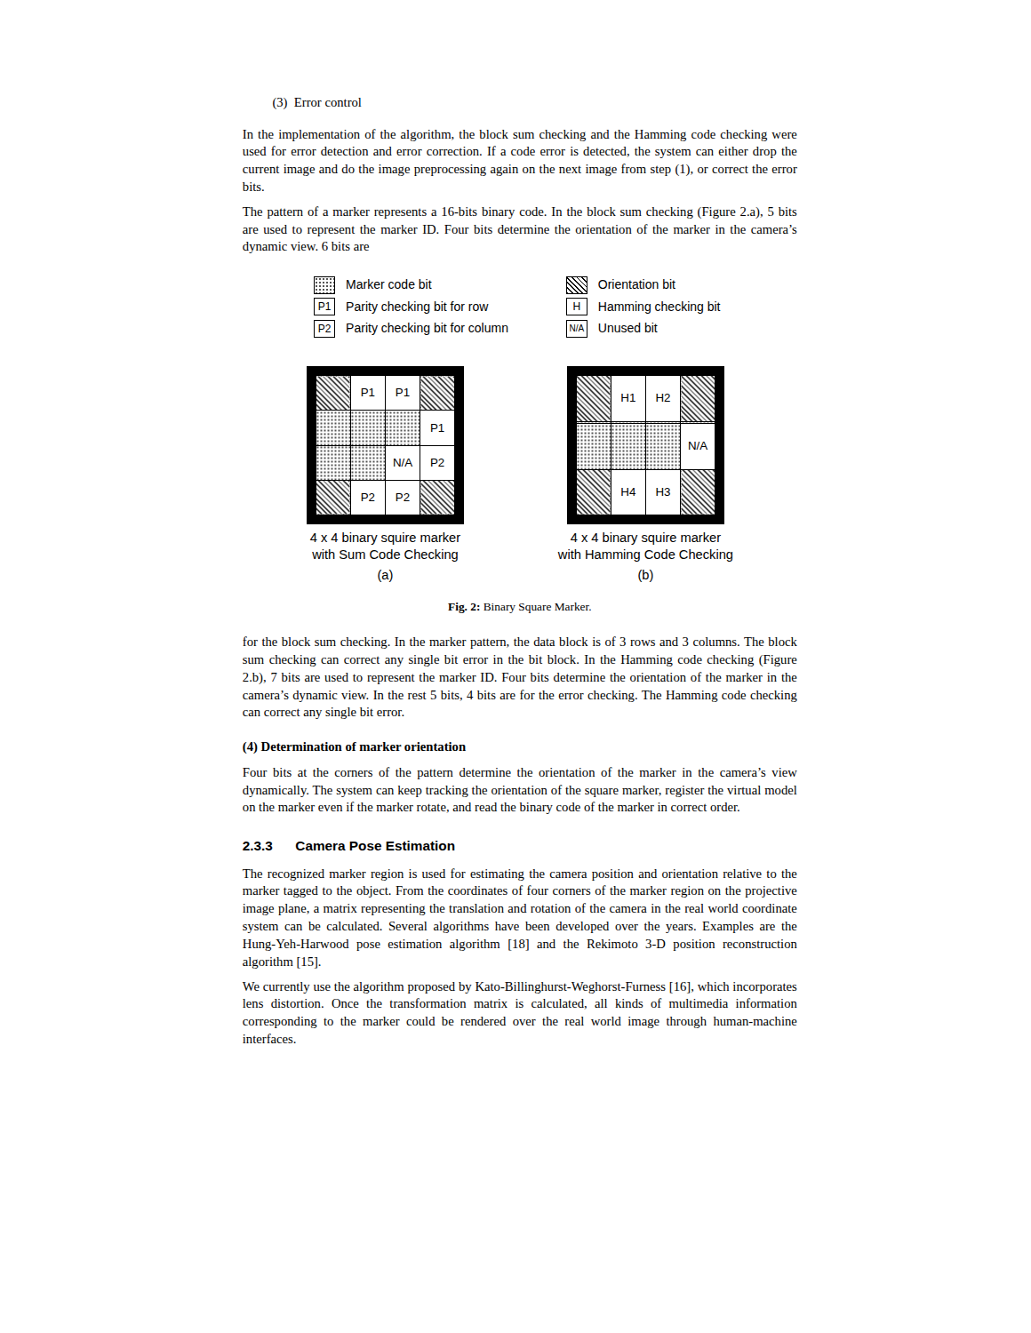(3) Error control
In the implementation of the algorithm, the block sum checking and the Hamming code checking were used for error detection and error correction. If a code error is detected, the system can either drop the current image and do the image preprocessing again on the next image from step (1), or correct the error bits.
The pattern of a marker represents a 16-bits binary code. In the block sum checking (Figure 2.a), 5 bits are used to represent the marker ID. Four bits determine the orientation of the marker in the camera’s dynamic view. 6 bits are
| | Marker code bit | | | Orientation bit |
| P1 | Parity checking bit for row | | H | Hamming checking bit |
| P2 | Parity checking bit for column | | N/A | Unused bit |
| | P1 | P1 | |
| | | | P1 |
| | | N/A | P2 |
| | P2 | P2 | |
4 x 4 binary squire marker
with Sum Code Checking (a)
| | H1 | H2 | |
| | | | N/A |
| | H4 | H3 | |
4 x 4 binary squire marker
with Hamming Code Checking (b)
Fig. 2: Binary Square Marker.
for the block sum checking. In the marker pattern, the data block is of 3 rows and 3 columns. The block sum checking can correct any single bit error in the bit block. In the Hamming code checking (Figure 2.b), 7 bits are used to represent the marker ID. Four bits determine the orientation of the marker in the camera’s dynamic view. In the rest 5 bits, 4 bits are for the error checking. The Hamming code checking can correct any single bit error.
(4) Determination of marker orientation
Four bits at the corners of the pattern determine the orientation of the marker in the camera’s view dynamically. The system can keep tracking the orientation of the square marker, register the virtual model on the marker even if the marker rotate, and read the binary code of the marker in correct order.
2.3.3 Camera Pose Estimation
The recognized marker region is used for estimating the camera position and orientation relative to the marker tagged to the object. From the coordinates of four corners of the marker region on the projective image plane, a matrix representing the translation and rotation of the camera in the real world coordinate system can be calculated. Several algorithms have been developed over the years. Examples are the Hung-Yeh-Harwood pose estimation algorithm [18] and the Rekimoto 3-D position reconstruction algorithm [15].
We currently use the algorithm proposed by Kato-Billinghurst-Weghorst-Furness [16], which incorporates lens distortion. Once the transformation matrix is calculated, all kinds of multimedia information corresponding to the marker could be rendered over the real world image through human-machine interfaces.